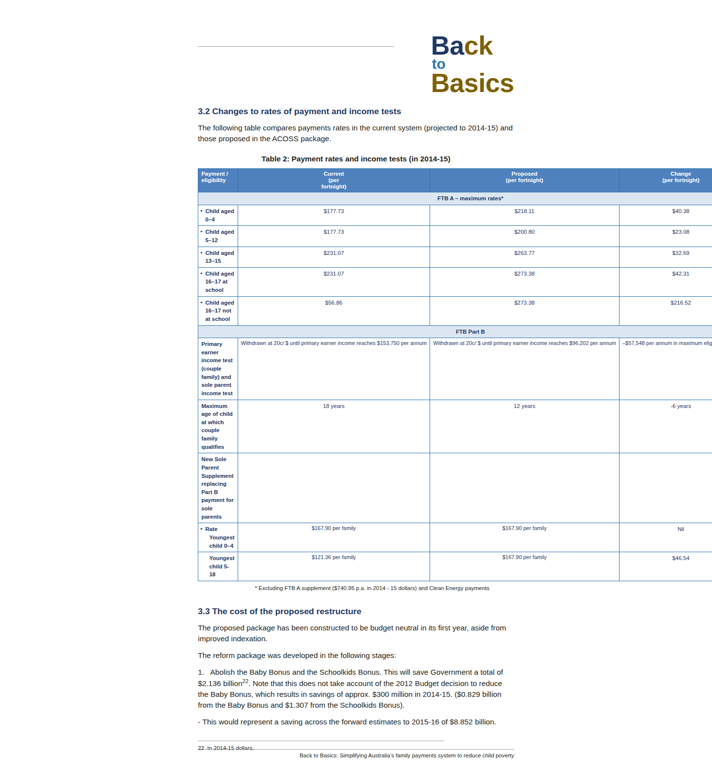Back
to
Basics
3.2 Changes to rates of payment and income tests
The following table compares payments rates in the current system (projected to 2014-15) and those proposed in the ACOSS package.
Table 2: Payment rates and income tests (in 2014-15)
| Payment / eligibility | Current (per fortnight) | Proposed (per fortnight) | Change (per fortnight) |
| --- | --- | --- | --- |
| FTB A – maximum rates* |
| Child aged 0–4 | $177.73 | $218.11 | $40.38 |
| Child aged 5–12 | $177.73 | $200.80 | $23.08 |
| Child aged 13–15 | $231.07 | $263.77 | $32.69 |
| Child aged 16–17 at school | $231.07 | $273.38 | $42.31 |
| Child aged 16–17 not at school | $56.86 | $273.38 | $216.52 |
| FTB Part B |
| Primary earner income test (couple family) and sole parent income test | Withdrawn at 20c/ $ until primary earner income reaches $153,750 per annum | Withdrawn at 20c/ $ until primary earner income reaches $96,202 per annum | –$57,548 per annum in maximum eligible income |
| Maximum age of child at which couple family qualifies | 18 years | 12 years | -6 years |
| New Sole Parent Supplement replacing Part B payment for sole parents | | | |
| Rate Youngest child 0–4 | $167.90 per family | $167.90 per family | Nil |
| Youngest child 5-18 | $121.36 per family | $167.90 per family | $46.54 |
* Excluding FTB A supplement ($740.95 p.a. in 2014 - 15 dollars) and Clean Energy payments
3.3 The cost of the proposed restructure
The proposed package has been constructed to be budget neutral in its first year, aside from improved indexation.
The reform package was developed in the following stages:
1. Abolish the Baby Bonus and the Schoolkids Bonus. This will save Government a total of $2.136 billion22. Note that this does not take account of the 2012 Budget decision to reduce the Baby Bonus, which results in savings of approx. $300 million in 2014-15. ($0.829 billion from the Baby Bonus and $1.307 from the Schoolkids Bonus).
- This would represent a saving across the forward estimates to 2015-16 of $8.852 billion.
22 In 2014-15 dollars.
Back to Basics: Simplifying Australia’s family payments system to reduce child poverty